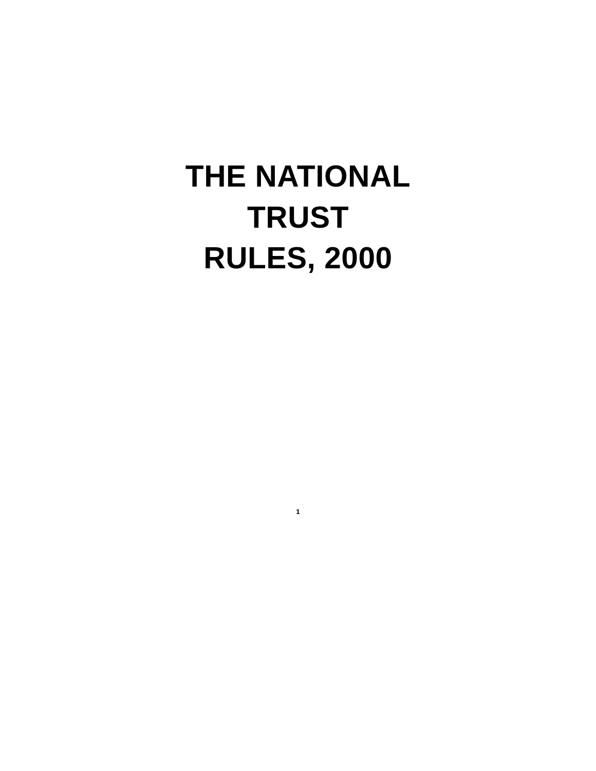THE NATIONAL TRUST
RULES, 2000
1